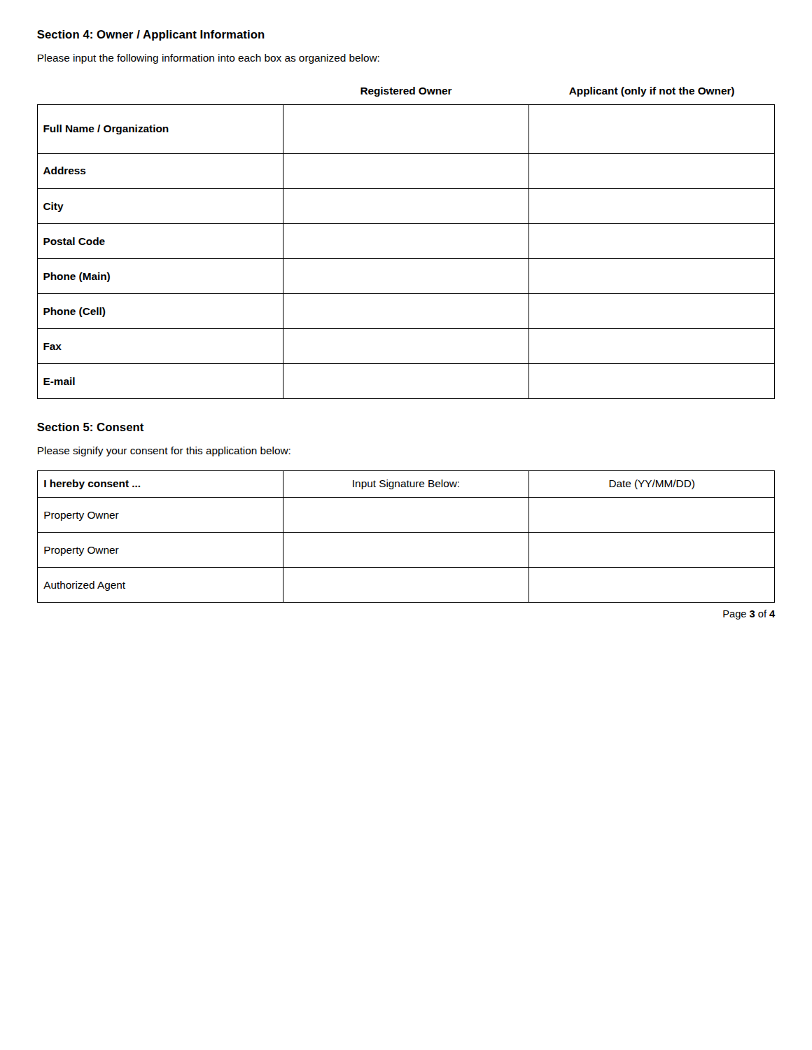Section 4: Owner / Applicant Information
Please input the following information into each box as organized below:
| | Registered Owner | Applicant (only if not the Owner) |
| --- | --- | --- |
| Full Name / Organization | | |
| Address | | |
| City | | |
| Postal Code | | |
| Phone (Main) | | |
| Phone (Cell) | | |
| Fax | | |
| E-mail | | |
Section 5: Consent
Please signify your consent for this application below:
| I hereby consent ... | Input Signature Below: | Date (YY/MM/DD) |
| --- | --- | --- |
| Property Owner | | |
| Property Owner | | |
| Authorized Agent | | |
Page 3 of 4